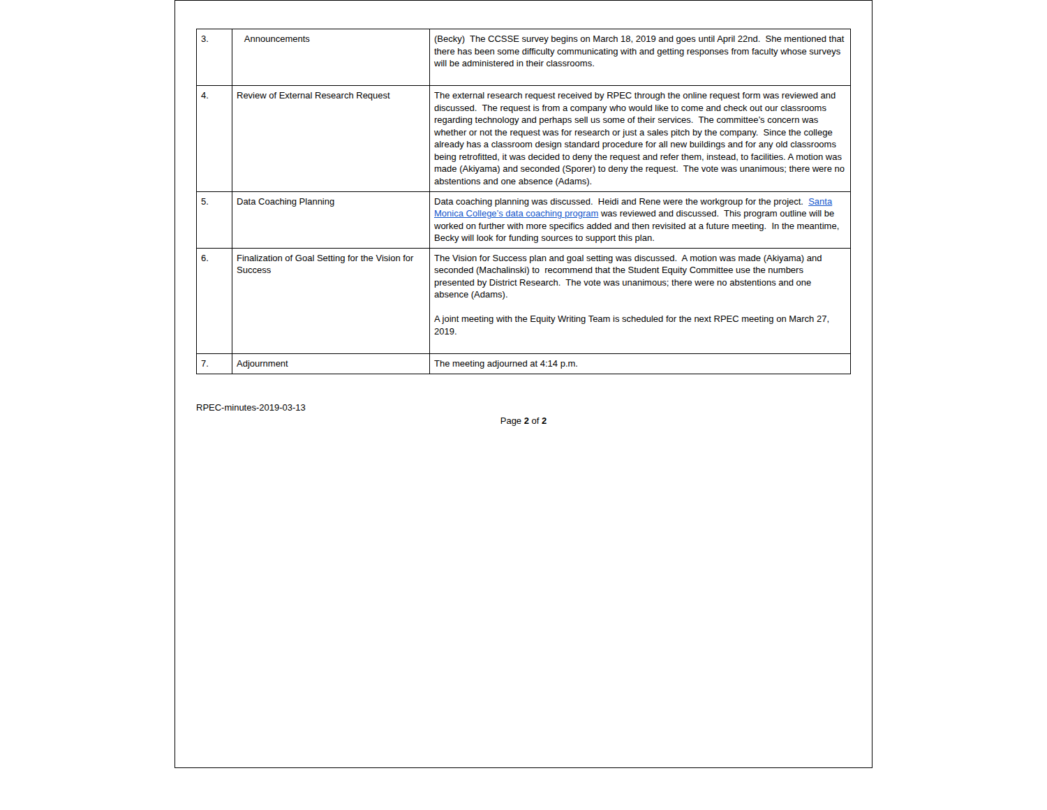| 3. | Announcements | (Becky) The CCSSE survey begins on March 18, 2019 and goes until April 22nd. She mentioned that there has been some difficulty communicating with and getting responses from faculty whose surveys will be administered in their classrooms. |
| 4. | Review of External Research Request | The external research request received by RPEC through the online request form was reviewed and discussed. The request is from a company who would like to come and check out our classrooms regarding technology and perhaps sell us some of their services. The committee’s concern was whether or not the request was for research or just a sales pitch by the company. Since the college already has a classroom design standard procedure for all new buildings and for any old classrooms being retrofitted, it was decided to deny the request and refer them, instead, to facilities. A motion was made (Akiyama) and seconded (Sporer) to deny the request. The vote was unanimous; there were no abstentions and one absence (Adams). |
| 5. | Data Coaching Planning | Data coaching planning was discussed. Heidi and Rene were the workgroup for the project. Santa Monica College’s data coaching program was reviewed and discussed. This program outline will be worked on further with more specifics added and then revisited at a future meeting. In the meantime, Becky will look for funding sources to support this plan. |
| 6. | Finalization of Goal Setting for the Vision for Success | The Vision for Success plan and goal setting was discussed. A motion was made (Akiyama) and seconded (Machalinski) to recommend that the Student Equity Committee use the numbers presented by District Research. The vote was unanimous; there were no abstentions and one absence (Adams). A joint meeting with the Equity Writing Team is scheduled for the next RPEC meeting on March 27, 2019. |
| 7. | Adjournment | The meeting adjourned at 4:14 p.m. |
RPEC-minutes-2019-03-13
Page 2 of 2